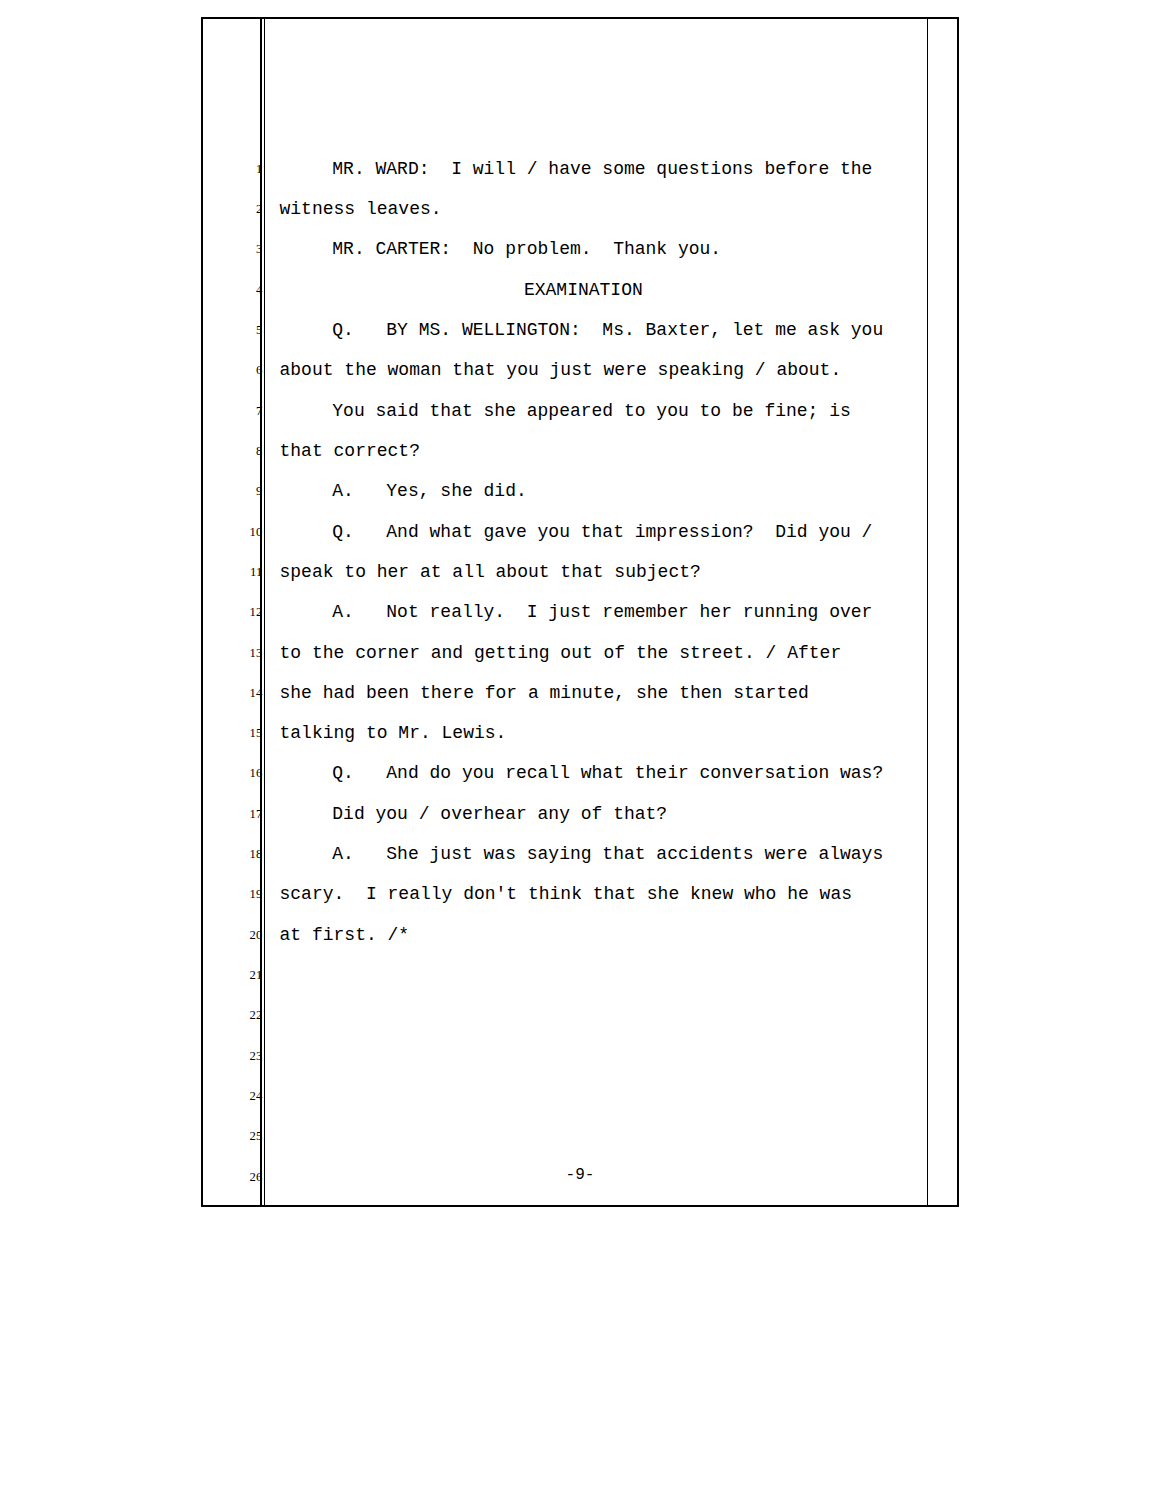MR. WARD: I will / have some questions before the
witness leaves.
MR. CARTER: No problem. Thank you.
EXAMINATION
Q. BY MS. WELLINGTON: Ms. Baxter, let me ask you
about the woman that you just were speaking / about.
You said that she appeared to you to be fine; is
that correct?
A. Yes, she did.
Q. And what gave you that impression? Did you /
speak to her at all about that subject?
A. Not really. I just remember her running over
to the corner and getting out of the street. / After
she had been there for a minute, she then started
talking to Mr. Lewis.
Q. And do you recall what their conversation was?
Did you / overhear any of that?
A. She just was saying that accidents were always
scary. I really don't think that she knew who he was
at first. /*
-9-